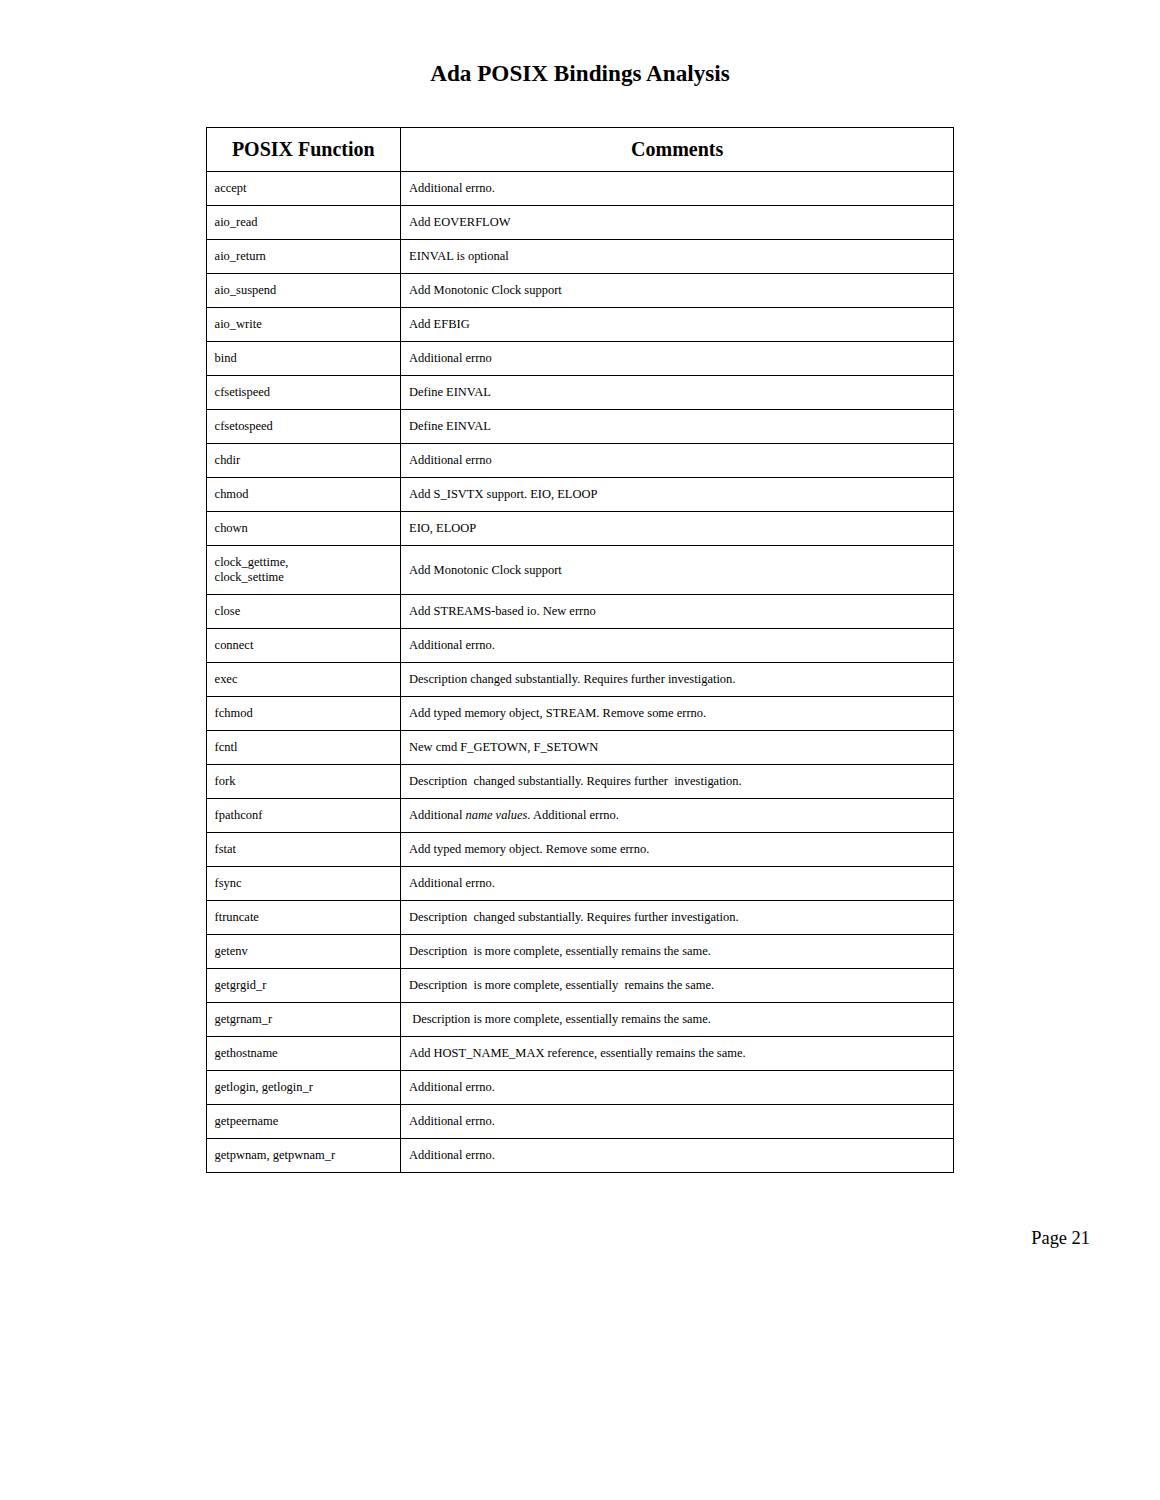Ada POSIX Bindings Analysis
| POSIX Function | Comments |
| --- | --- |
| accept | Additional errno. |
| aio_read | Add EOVERFLOW |
| aio_return | EINVAL is optional |
| aio_suspend | Add Monotonic Clock support |
| aio_write | Add EFBIG |
| bind | Additional errno |
| cfsetispeed | Define EINVAL |
| cfsetospeed | Define EINVAL |
| chdir | Additional errno |
| chmod | Add S_ISVTX support. EIO, ELOOP |
| chown | EIO, ELOOP |
| clock_gettime, clock_settime | Add Monotonic Clock support |
| close | Add STREAMS-based io. New errno |
| connect | Additional errno. |
| exec | Description changed substantially. Requires further investigation. |
| fchmod | Add typed memory object, STREAM. Remove some errno. |
| fcntl | New cmd F_GETOWN, F_SETOWN |
| fork | Description changed substantially. Requires further investigation. |
| fpathconf | Additional name values. Additional errno. |
| fstat | Add typed memory object. Remove some errno. |
| fsync | Additional errno. |
| ftruncate | Description changed substantially. Requires further investigation. |
| getenv | Description is more complete, essentially remains the same. |
| getgrgid_r | Description is more complete, essentially remains the same. |
| getgrnam_r | Description is more complete, essentially remains the same. |
| gethostname | Add HOST_NAME_MAX reference, essentially remains the same. |
| getlogin, getlogin_r | Additional errno. |
| getpeername | Additional errno. |
| getpwnam, getpwnam_r | Additional errno. |
Page 21